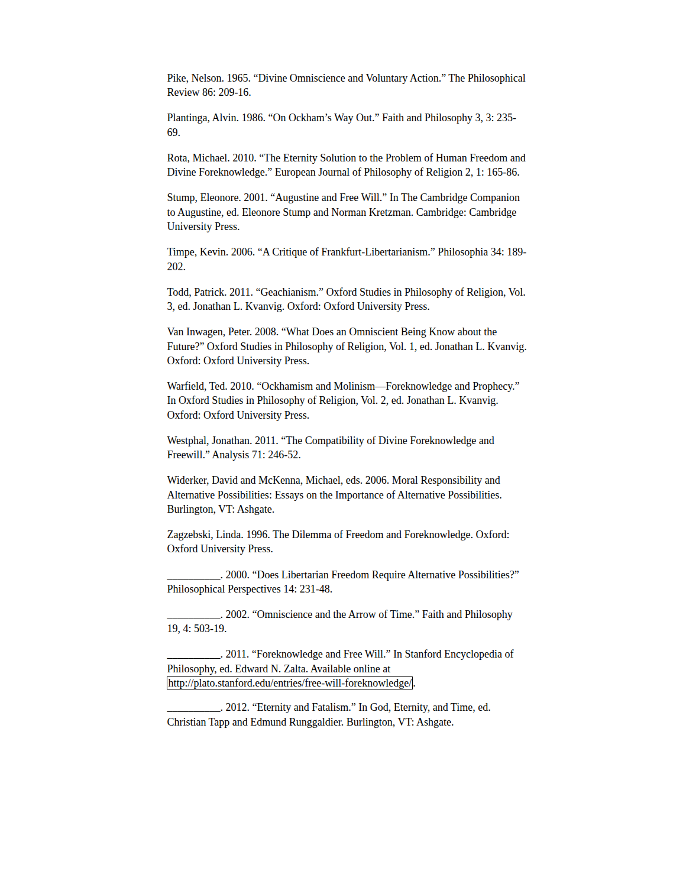Pike, Nelson. 1965. “Divine Omniscience and Voluntary Action.” The Philosophical Review 86: 209-16.
Plantinga, Alvin. 1986. “On Ockham’s Way Out.” Faith and Philosophy 3, 3: 235-69.
Rota, Michael. 2010. “The Eternity Solution to the Problem of Human Freedom and Divine Foreknowledge.” European Journal of Philosophy of Religion 2, 1: 165-86.
Stump, Eleonore. 2001. “Augustine and Free Will.” In The Cambridge Companion to Augustine, ed. Eleonore Stump and Norman Kretzman. Cambridge: Cambridge University Press.
Timpe, Kevin. 2006. “A Critique of Frankfurt-Libertarianism.” Philosophia 34: 189-202.
Todd, Patrick. 2011. “Geachianism.” Oxford Studies in Philosophy of Religion, Vol. 3, ed. Jonathan L. Kvanvig. Oxford: Oxford University Press.
Van Inwagen, Peter. 2008. “What Does an Omniscient Being Know about the Future?” Oxford Studies in Philosophy of Religion, Vol. 1, ed. Jonathan L. Kvanvig. Oxford: Oxford University Press.
Warfield, Ted. 2010. “Ockhamism and Molinism—Foreknowledge and Prophecy.” In Oxford Studies in Philosophy of Religion, Vol. 2, ed. Jonathan L. Kvanvig. Oxford: Oxford University Press.
Westphal, Jonathan. 2011. “The Compatibility of Divine Foreknowledge and Freewill.” Analysis 71: 246-52.
Widerker, David and McKenna, Michael, eds. 2006. Moral Responsibility and Alternative Possibilities: Essays on the Importance of Alternative Possibilities. Burlington, VT: Ashgate.
Zagzebski, Linda. 1996. The Dilemma of Freedom and Foreknowledge. Oxford: Oxford University Press.
__________. 2000. “Does Libertarian Freedom Require Alternative Possibilities?” Philosophical Perspectives 14: 231-48.
__________. 2002. “Omniscience and the Arrow of Time.” Faith and Philosophy 19, 4: 503-19.
__________. 2011. “Foreknowledge and Free Will.” In Stanford Encyclopedia of Philosophy, ed. Edward N. Zalta. Available online at http://plato.stanford.edu/entries/free-will-foreknowledge/.
__________. 2012. “Eternity and Fatalism.” In God, Eternity, and Time, ed. Christian Tapp and Edmund Runggaldier. Burlington, VT: Ashgate.